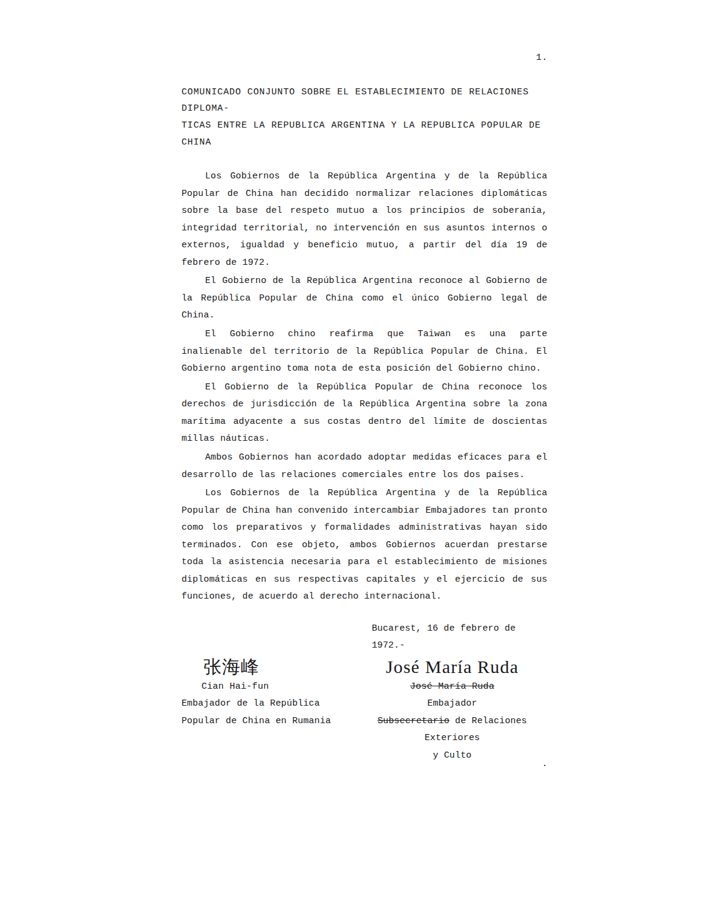1.
Comunicado conjunto sobre el establecimiento de relaciones diploma-
ticas entre la Republica Argentina y la Republica Popular de China
Los Gobiernos de la República Argentina y de la República Popular de China han decidido normalizar relaciones diplomáticas sobre la base del respeto mutuo a los principios de soberanía, integridad territorial, no intervención en sus asuntos internos o externos, igualdad y beneficio mutuo, a partir del día 19 de febrero de 1972.
El Gobierno de la República Argentina reconoce al Gobierno de la República Popular de China como el único Gobierno legal de China.
El Gobierno chino reafirma que Taiwan es una parte inalienable del territorio de la República Popular de China. El Gobierno argentino toma nota de esta posición del Gobierno chino.
El Gobierno de la República Popular de China reconoce los derechos de jurisdicción de la República Argentina sobre la zona marítima adyacente a sus costas dentro del límite de doscientas millas náuticas.
Ambos Gobiernos han acordado adoptar medidas eficaces para el desarrollo de las relaciones comerciales entre los dos países.
Los Gobiernos de la República Argentina y de la República Popular de China han convenido intercambiar Embajadores tan pronto como los preparativos y formalidades administrativas hayan sido terminados. Con ese objeto, ambos Gobiernos acuerdan prestarse toda la asistencia necesaria para el establecimiento de misiones diplomáticas en sus respectivas capitales y el ejercicio de sus funciones, de acuerdo al derecho internacional.
Bucarest, 16 de febrero de 1972.-
| 张海峰 Cian Hai-fun Embajador de la República Popular de China en Rumania | José María Ruda José María Ruda Embajador Subsecretario de Relaciones Exteriores y Culto |
.